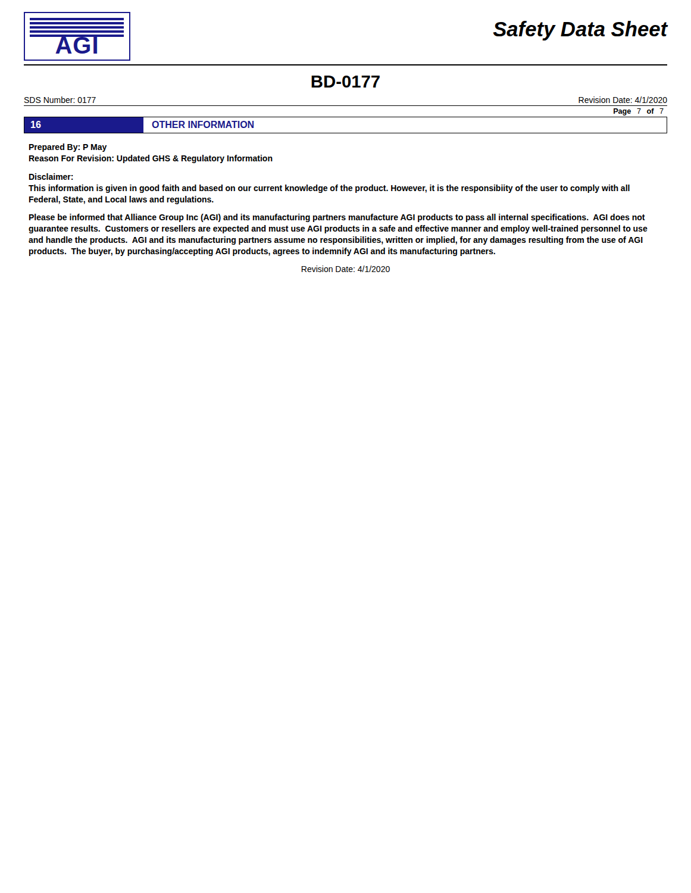AGI
Safety Data Sheet
BD-0177
SDS Number: 0177 Revision Date: 4/1/2020
Page 7 of 7
16
OTHER INFORMATION
Prepared By: P May
Reason For Revision: Updated GHS & Regulatory Information
Disclaimer:
This information is given in good faith and based on our current knowledge of the product. However, it is the responsibiity of the user to comply with all Federal, State, and Local laws and regulations.
Please be informed that Alliance Group Inc (AGI) and its manufacturing partners manufacture AGI products to pass all internal specifications. AGI does not guarantee results. Customers or resellers are expected and must use AGI products in a safe and effective manner and employ well-trained personnel to use and handle the products. AGI and its manufacturing partners assume no responsibilities, written or implied, for any damages resulting from the use of AGI products. The buyer, by purchasing/accepting AGI products, agrees to indemnify AGI and its manufacturing partners.
Revision Date: 4/1/2020